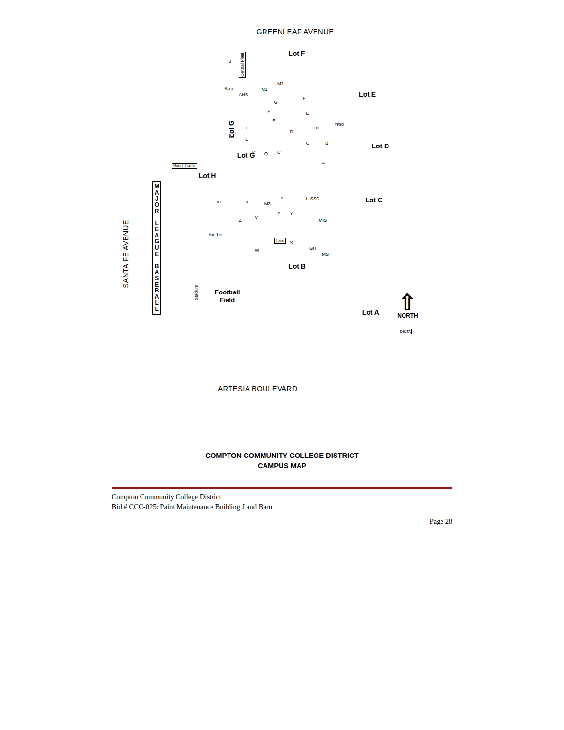GREENLEAF AVENUE
ARTESIA BOULEVARD
SANTA FE AVENUE
Lot F
Lot E
Lot D
Lot C
Lot B
Lot A
Lot G
Lot G
Lot H
Central Plant
J
Barn
M1
M2
AHB
G
F
F
E
E
T
IC
E
D
D
B
C
C
R
Q
A
TRIO
Bond Trailer
VT
U
M3
Y
Y
Y
L-SSC
Z
V
MIS
Voc Tec
Gym
X
W
GH
MS
Stadium
Football
Field
M
A
J
O
R
L
E
A
G
U
E
B
A
S
E
B
A
L
L
⇧NORTH
DELTA
COMPTON COMMUNITY COLLEGE DISTRICT
CAMPUS MAP
Compton Community College District
Bid # CCC-025: Paint Maintenance Building J and Barn
Page 28